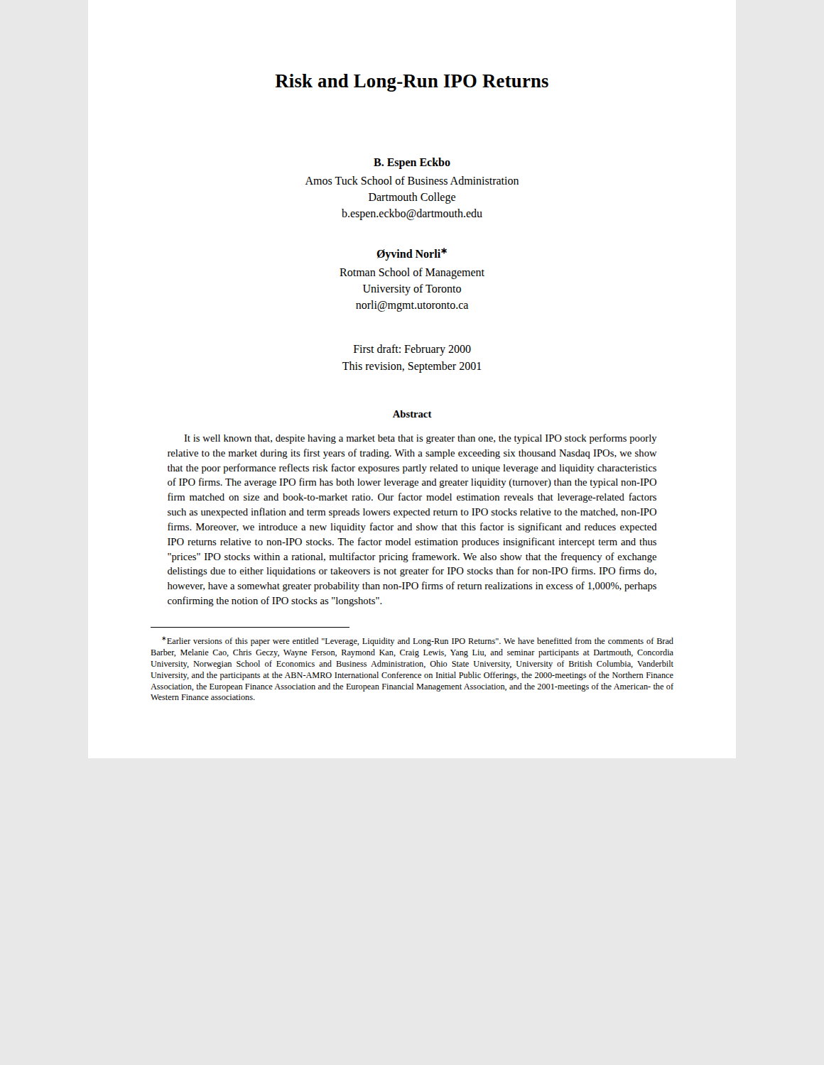Risk and Long-Run IPO Returns
B. Espen Eckbo
Amos Tuck School of Business Administration
Dartmouth College
b.espen.eckbo@dartmouth.edu
Øyvind Norli∗
Rotman School of Management
University of Toronto
norli@mgmt.utoronto.ca
First draft: February 2000
This revision, September 2001
Abstract
It is well known that, despite having a market beta that is greater than one, the typical IPO stock performs poorly relative to the market during its first years of trading. With a sample exceeding six thousand Nasdaq IPOs, we show that the poor performance reflects risk factor exposures partly related to unique leverage and liquidity characteristics of IPO firms. The average IPO firm has both lower leverage and greater liquidity (turnover) than the typical non-IPO firm matched on size and book-to-market ratio. Our factor model estimation reveals that leverage-related factors such as unexpected inflation and term spreads lowers expected return to IPO stocks relative to the matched, non-IPO firms. Moreover, we introduce a new liquidity factor and show that this factor is significant and reduces expected IPO returns relative to non-IPO stocks. The factor model estimation produces insignificant intercept term and thus "prices" IPO stocks within a rational, multifactor pricing framework. We also show that the frequency of exchange delistings due to either liquidations or takeovers is not greater for IPO stocks than for non-IPO firms. IPO firms do, however, have a somewhat greater probability than non-IPO firms of return realizations in excess of 1,000%, perhaps confirming the notion of IPO stocks as "longshots".
∗Earlier versions of this paper were entitled "Leverage, Liquidity and Long-Run IPO Returns". We have benefitted from the comments of Brad Barber, Melanie Cao, Chris Geczy, Wayne Ferson, Raymond Kan, Craig Lewis, Yang Liu, and seminar participants at Dartmouth, Concordia University, Norwegian School of Economics and Business Administration, Ohio State University, University of British Columbia, Vanderbilt University, and the participants at the ABN-AMRO International Conference on Initial Public Offerings, the 2000-meetings of the Northern Finance Association, the European Finance Association and the European Financial Management Association, and the 2001-meetings of the American- the of Western Finance associations.